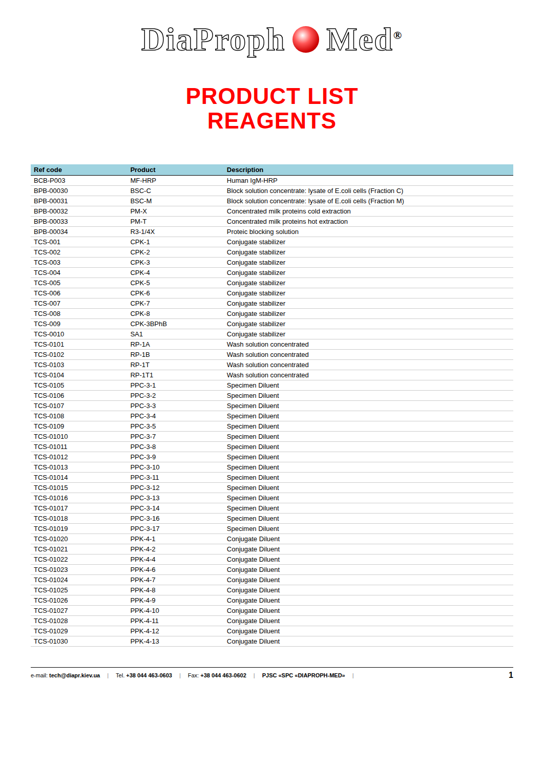DiaProph Med®
PRODUCT LIST
REAGENTS
| Ref code | Product | Description |
| --- | --- | --- |
| BCB-P003 | MF-HRP | Human IgM-HRP |
| BPB-00030 | BSC-C | Block solution concentrate: lysate of E.coli cells (Fraction C) |
| BPB-00031 | BSC-M | Block solution concentrate: lysate of E.coli cells (Fraction M) |
| BPB-00032 | PM-X | Concentrated milk proteins cold extraction |
| BPB-00033 | PM-T | Concentrated milk proteins hot extraction |
| BPB-00034 | R3-1/4X | Proteic blocking solution |
| TCS-001 | CPK-1 | Conjugate stabilizer |
| TCS-002 | CPK-2 | Conjugate stabilizer |
| TCS-003 | CPK-3 | Conjugate stabilizer |
| TCS-004 | CPK-4 | Conjugate stabilizer |
| TCS-005 | CPK-5 | Conjugate stabilizer |
| TCS-006 | CPK-6 | Conjugate stabilizer |
| TCS-007 | CPK-7 | Conjugate stabilizer |
| TCS-008 | CPK-8 | Conjugate stabilizer |
| TCS-009 | CPK-3BPhB | Conjugate stabilizer |
| TCS-0010 | SA1 | Conjugate stabilizer |
| TCS-0101 | RP-1A | Wash solution concentrated |
| TCS-0102 | RP-1B | Wash solution concentrated |
| TCS-0103 | RP-1T | Wash solution concentrated |
| TCS-0104 | RP-1T1 | Wash solution concentrated |
| TCS-0105 | PPC-3-1 | Specimen Diluent |
| TCS-0106 | PPC-3-2 | Specimen Diluent |
| TCS-0107 | PPC-3-3 | Specimen Diluent |
| TCS-0108 | PPC-3-4 | Specimen Diluent |
| TCS-0109 | PPC-3-5 | Specimen Diluent |
| TCS-01010 | PPC-3-7 | Specimen Diluent |
| TCS-01011 | PPC-3-8 | Specimen Diluent |
| TCS-01012 | PPC-3-9 | Specimen Diluent |
| TCS-01013 | PPC-3-10 | Specimen Diluent |
| TCS-01014 | PPC-3-11 | Specimen Diluent |
| TCS-01015 | PPC-3-12 | Specimen Diluent |
| TCS-01016 | PPC-3-13 | Specimen Diluent |
| TCS-01017 | PPC-3-14 | Specimen Diluent |
| TCS-01018 | PPC-3-16 | Specimen Diluent |
| TCS-01019 | PPC-3-17 | Specimen Diluent |
| TCS-01020 | PPK-4-1 | Conjugate Diluent |
| TCS-01021 | PPK-4-2 | Conjugate Diluent |
| TCS-01022 | PPK-4-4 | Conjugate Diluent |
| TCS-01023 | PPK-4-6 | Conjugate Diluent |
| TCS-01024 | PPK-4-7 | Conjugate Diluent |
| TCS-01025 | PPK-4-8 | Conjugate Diluent |
| TCS-01026 | PPK-4-9 | Conjugate Diluent |
| TCS-01027 | PPK-4-10 | Conjugate Diluent |
| TCS-01028 | PPK-4-11 | Conjugate Diluent |
| TCS-01029 | PPK-4-12 | Conjugate Diluent |
| TCS-01030 | PPK-4-13 | Conjugate Diluent |
e-mail: tech@diapr.kiev.ua | Tel. +38 044 463-0603 | Fax: +38 044 463-0602 | PJSC «SPC «DIAPROPH-MED» | 1